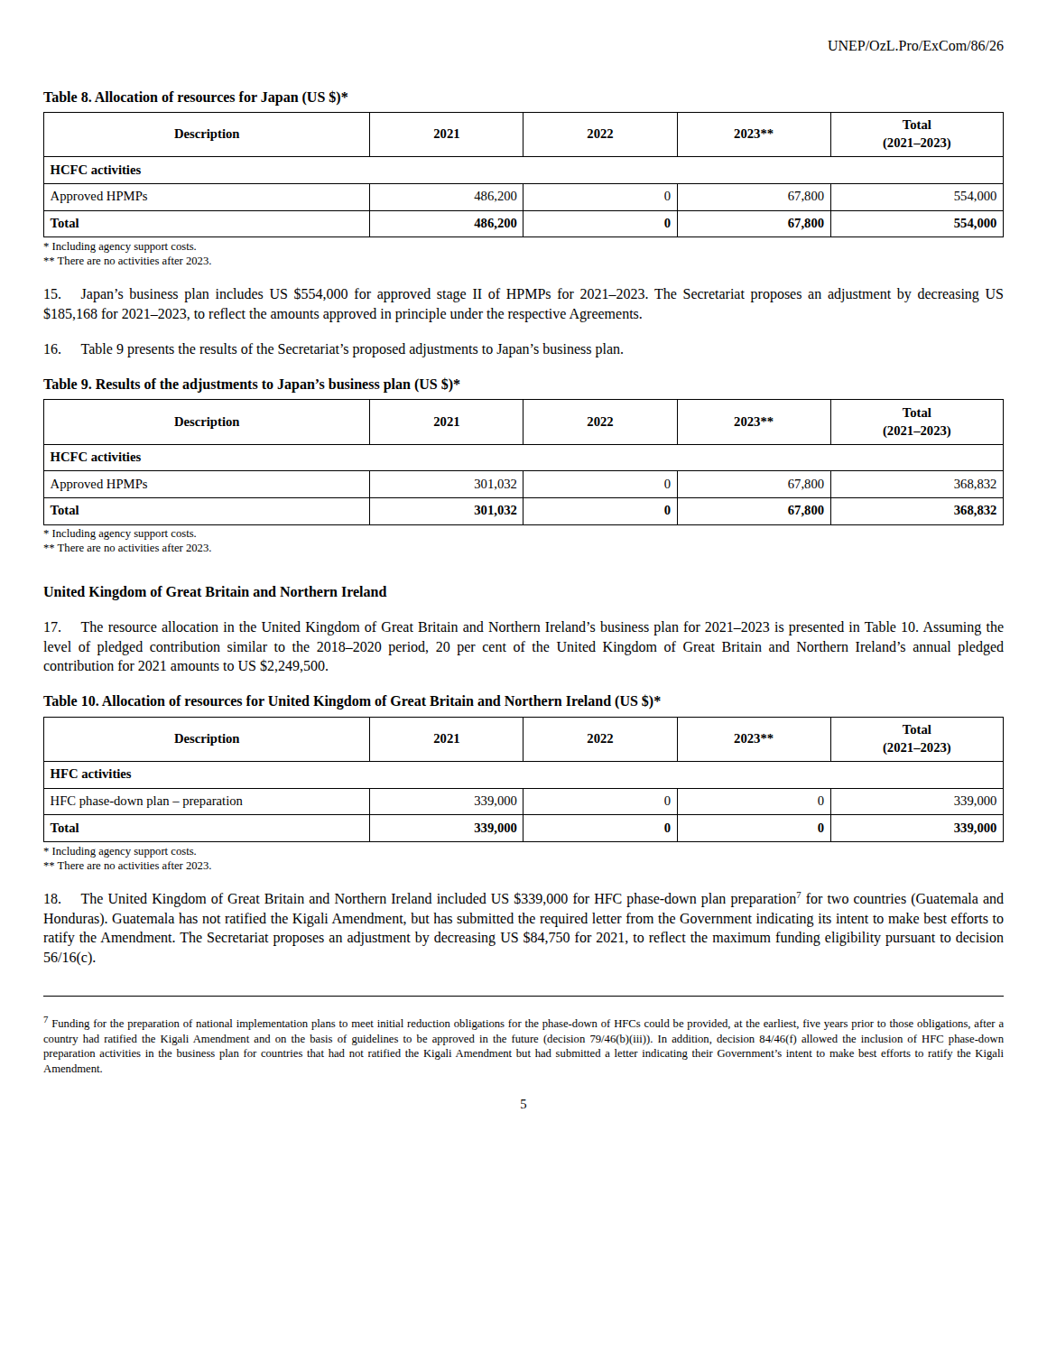UNEP/OzL.Pro/ExCom/86/26
Table 8. Allocation of resources for Japan (US $)*
| Description | 2021 | 2022 | 2023** | Total (2021–2023) |
| --- | --- | --- | --- | --- |
| HCFC activities |
| Approved HPMPs | 486,200 | 0 | 67,800 | 554,000 |
| Total | 486,200 | 0 | 67,800 | 554,000 |
* Including agency support costs.
** There are no activities after 2023.
15. Japan’s business plan includes US $554,000 for approved stage II of HPMPs for 2021–2023. The Secretariat proposes an adjustment by decreasing US $185,168 for 2021–2023, to reflect the amounts approved in principle under the respective Agreements.
16. Table 9 presents the results of the Secretariat’s proposed adjustments to Japan’s business plan.
Table 9. Results of the adjustments to Japan’s business plan (US $)*
| Description | 2021 | 2022 | 2023** | Total (2021–2023) |
| --- | --- | --- | --- | --- |
| HCFC activities |
| Approved HPMPs | 301,032 | 0 | 67,800 | 368,832 |
| Total | 301,032 | 0 | 67,800 | 368,832 |
* Including agency support costs.
** There are no activities after 2023.
United Kingdom of Great Britain and Northern Ireland
17. The resource allocation in the United Kingdom of Great Britain and Northern Ireland’s business plan for 2021–2023 is presented in Table 10. Assuming the level of pledged contribution similar to the 2018–2020 period, 20 per cent of the United Kingdom of Great Britain and Northern Ireland’s annual pledged contribution for 2021 amounts to US $2,249,500.
Table 10. Allocation of resources for United Kingdom of Great Britain and Northern Ireland (US $)*
| Description | 2021 | 2022 | 2023** | Total (2021–2023) |
| --- | --- | --- | --- | --- |
| HFC activities |
| HFC phase-down plan – preparation | 339,000 | 0 | 0 | 339,000 |
| Total | 339,000 | 0 | 0 | 339,000 |
* Including agency support costs.
** There are no activities after 2023.
18. The United Kingdom of Great Britain and Northern Ireland included US $339,000 for HFC phase-down plan preparation7 for two countries (Guatemala and Honduras). Guatemala has not ratified the Kigali Amendment, but has submitted the required letter from the Government indicating its intent to make best efforts to ratify the Amendment. The Secretariat proposes an adjustment by decreasing US $84,750 for 2021, to reflect the maximum funding eligibility pursuant to decision 56/16(c).
7 Funding for the preparation of national implementation plans to meet initial reduction obligations for the phase-down of HFCs could be provided, at the earliest, five years prior to those obligations, after a country had ratified the Kigali Amendment and on the basis of guidelines to be approved in the future (decision 79/46(b)(iii)). In addition, decision 84/46(f) allowed the inclusion of HFC phase-down preparation activities in the business plan for countries that had not ratified the Kigali Amendment but had submitted a letter indicating their Government’s intent to make best efforts to ratify the Kigali Amendment.
5